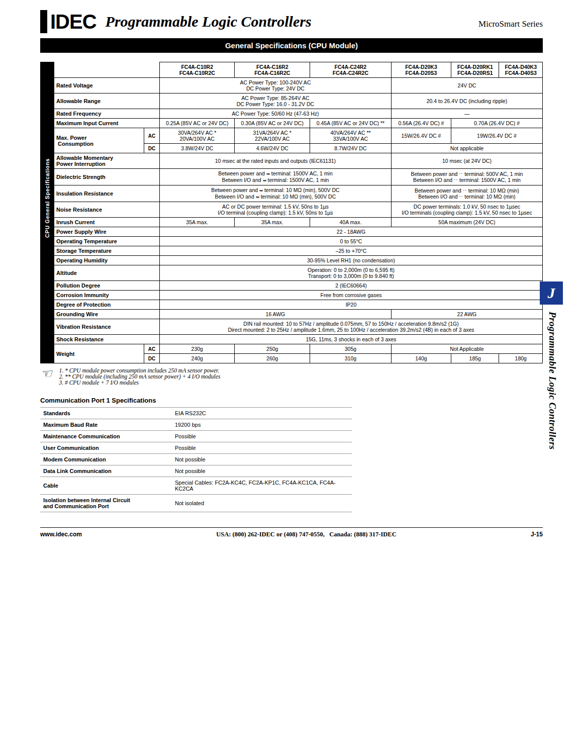IDEC
Programmable Logic Controllers
MicroSmart Series
General Specifications (CPU Module)
| CPU General Specifications | | | FC4A-C10R2 FC4A-C10R2C | FC4A-C16R2 FC4A-C16R2C | FC4A-C24R2 FC4A-C24R2C | FC4A-D20K3 FC4A-D20S3 | FC4A-D20RK1 FC4A-D20RS1 | FC4A-D40K3 FC4A-D40S3 |
| Rated Voltage | AC Power Type: 100-240V AC DC Power Type: 24V DC | 24V DC |
| Allowable Range | AC Power Type: 85-264V AC DC Power Type: 16.0 - 31.2V DC | 20.4 to 26.4V DC (including ripple) |
| Rated Frequency | AC Power Type: 50/60 Hz (47-63 Hz) | — |
| Maximum Input Current | 0.25A (85V AC or 24V DC) | 0.30A (85V AC or 24V DC) | 0.45A (85V AC or 24V DC) ** | 0.56A (26.4V DC) # | 0.70A (26.4V DC) # |
| Max. Power Consumption | AC | 30VA/264V AC * 20VA/100V AC | 31VA/264V AC * 22VA/100V AC | 40VA/264V AC ** 33VA/100V AC | 15W/26.4V DC # | 19W/26.4V DC # |
| DC | 3.8W/24V DC | 4.6W/24V DC | 8.7W/24V DC | Not applicable |
| Allowable Momentary Power Interruption | 10 msec at the rated inputs and outputs (IEC61131) | 10 msec (at 24V DC) |
| Dielectric Strength | Between power and ⏕ terminal: 1500V AC, 1 min Between I/O and ⏕ terminal: 1500V AC, 1 min | Between power and ⋅⋅ terminal: 500V AC, 1 min Between I/O and ⋅⋅ terminal: 1500V AC, 1 min |
| Insulation Resistance | Between power and ⏕ terminal: 10 MΩ (min), 500V DC Between I/O and ⏕ terminal: 10 MΩ (min), 500V DC | Between power and ⋅⋅ terminal: 10 MΩ (min) Between I/O and ⋅⋅ terminal: 10 MΩ (min) |
| Noise Resistance | AC or DC power terminal: 1.5 kV, 50ns to 1µs I/O terminal (coupling clamp): 1.5 kV, 50ns to 1µs | DC power terminals: 1.0 kV, 50 nsec to 1µsec I/O terminals (coupling clamp): 1.5 kV, 50 nsec to 1µsec |
| Inrush Current | 35A max. | 35A max. | 40A max. | 50A maximum (24V DC) |
| Power Supply Wire | 22 - 18AWG |
| Operating Temperature | 0 to 55°C |
| Storage Temperature | –25 to +70°C |
| Operating Humidity | 30-95% Level RH1 (no condensation) |
| Altitude | Operation: 0 to 2,000m (0 to 6,595 ft) Transport: 0 to 3,000m (0 to 9.840 ft) |
| Pollution Degree | 2 (IEC60664) |
| Corrosion Immunity | Free from corrosive gases |
| Degree of Protection | IP20 |
| Grounding Wire | 16 AWG | 22 AWG |
| Vibration Resistance | DIN rail mounted: 10 to 57Hz / amplitude 0.075mm, 57 to 150Hz / acceleration 9.8m/s2 (1G) Direct mounted: 2 to 25Hz / amplitude 1.6mm, 25 to 100Hz / acceleration 39.2m/s2 (4B) in each of 3 axes |
| | Shock Resistance | 15G, 11ms, 3 shocks in each of 3 axes |
| Weight | AC | 230g | 250g | 305g | Not Applicable |
| DC | 240g | 260g | 310g | 140g | 185g | 180g |
☜
* CPU module power consumption includes 250 mA sensor power.
** CPU module (including 250 mA sensor power) + 4 I/O modules
# CPU module + 7 I/O modules
Communication Port 1 Specifications
| Standards | EIA RS232C |
| Maximum Baud Rate | 19200 bps |
| Maintenance Communication | Possible |
| User Communication | Possible |
| Modem Communication | Not possible |
| Data Link Communication | Not possible |
| Cable | Special Cables: FC2A-KC4C, FC2A-KP1C, FC4A-KC1CA, FC4A-KC2CA |
| Isolation between Internal Circuit and Communication Port | Not isolated |
J
Programmable Logic Controllers
www.idec.com
USA: (800) 262-IDEC or (408) 747-0550, Canada: (888) 317-IDEC
J-15